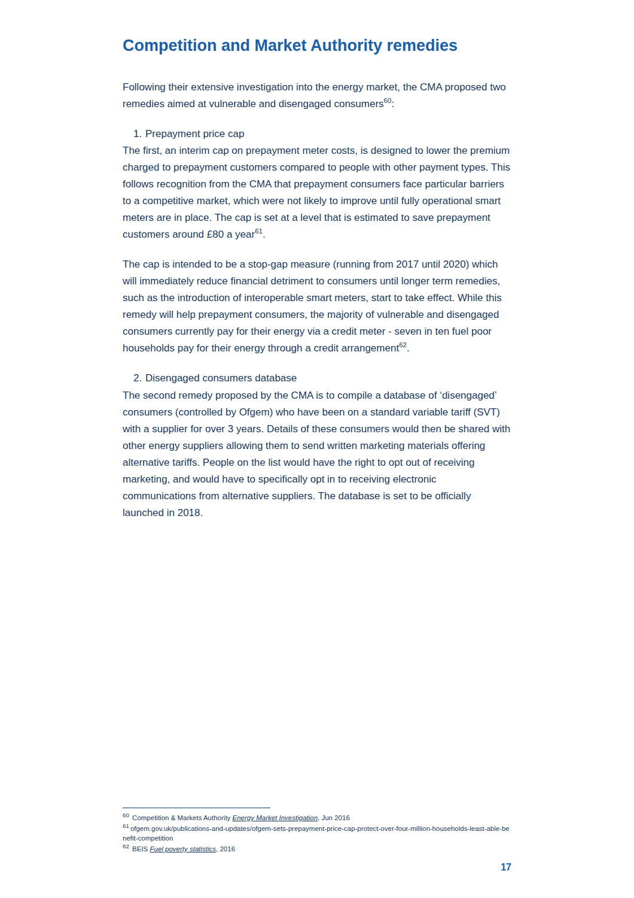Competition and Market Authority remedies
Following their extensive investigation into the energy market, the CMA proposed two remedies aimed at vulnerable and disengaged consumers60:
1. Prepayment price cap
The first, an interim cap on prepayment meter costs, is designed to lower the premium charged to prepayment customers compared to people with other payment types. This follows recognition from the CMA that prepayment consumers face particular barriers to a competitive market, which were not likely to improve until fully operational smart meters are in place. The cap is set at a level that is estimated to save prepayment customers around £80 a year61.
The cap is intended to be a stop-gap measure (running from 2017 until 2020) which will immediately reduce financial detriment to consumers until longer term remedies, such as the introduction of interoperable smart meters, start to take effect. While this remedy will help prepayment consumers, the majority of vulnerable and disengaged consumers currently pay for their energy via a credit meter - seven in ten fuel poor households pay for their energy through a credit arrangement62.
2. Disengaged consumers database
The second remedy proposed by the CMA is to compile a database of ‘disengaged’ consumers (controlled by Ofgem) who have been on a standard variable tariff (SVT) with a supplier for over 3 years. Details of these consumers would then be shared with other energy suppliers allowing them to send written marketing materials offering alternative tariffs. People on the list would have the right to opt out of receiving marketing, and would have to specifically opt in to receiving electronic communications from alternative suppliers. The database is set to be officially launched in 2018.
60 Competition & Markets Authority Energy Market Investigation, Jun 2016
61ofgem.gov.uk/publications-and-updates/ofgem-sets-prepayment-price-cap-protect-over-four-million-households-least-able-benefit-competition
62 BEIS Fuel poverty statistics, 2016
17